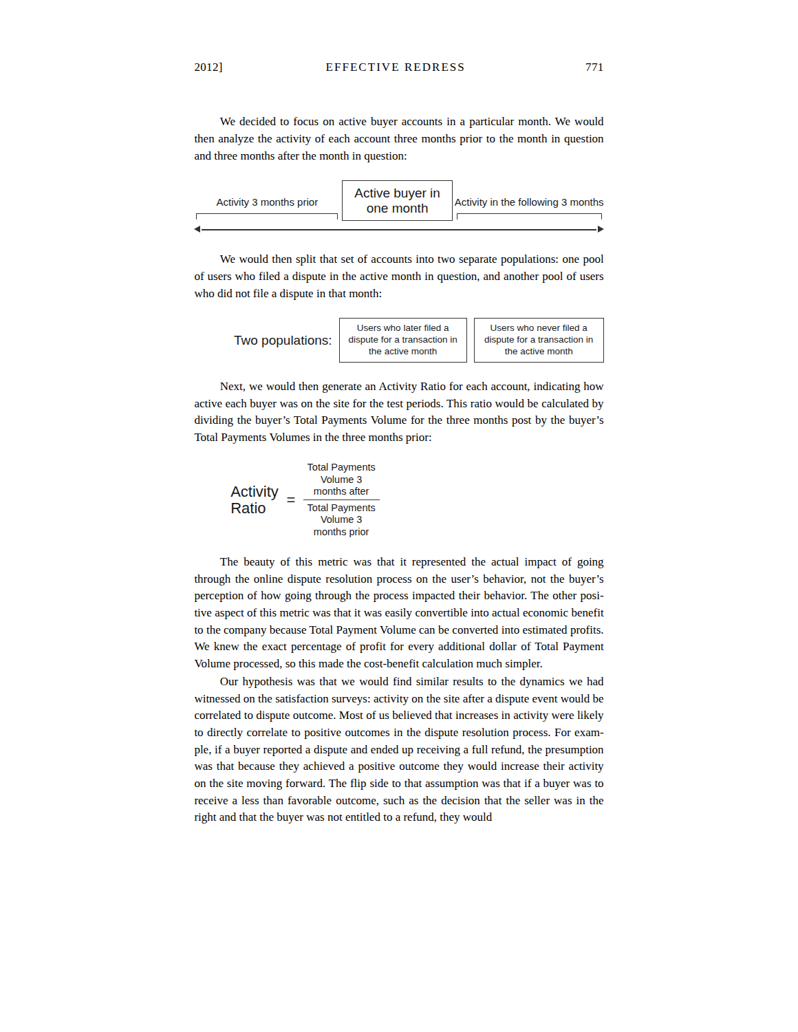2012] Effective Redress 771
We decided to focus on active buyer accounts in a particular month. We would then analyze the activity of each account three months prior to the month in question and three months after the month in question:
Activity 3 months prior
Active buyer in
one month
Activity in the following 3 months
We would then split that set of accounts into two separate populations: one pool of users who filed a dispute in the active month in question, and another pool of users who did not file a dispute in that month:
Two populations:
Users who later filed a dispute for a transaction in the active month
Users who never filed a dispute for a transaction in the active month
Next, we would then generate an Activity Ratio for each account, indicating how active each buyer was on the site for the test periods. This ratio would be calculated by dividing the buyer’s Total Payments Volume for the three months post by the buyer’s Total Payments Volumes in the three months prior:
Activity
Ratio
=
Total Payments
Volume 3
months after
Total Payments
Volume 3
months prior
The beauty of this metric was that it represented the actual impact of going through the online dispute resolution process on the user’s behavior, not the buyer’s perception of how going through the process impacted their behavior. The other positive aspect of this metric was that it was easily convertible into actual economic benefit to the company because Total Payment Volume can be converted into estimated profits. We knew the exact percentage of profit for every additional dollar of Total Payment Volume processed, so this made the cost-benefit calculation much simpler.
Our hypothesis was that we would find similar results to the dynamics we had witnessed on the satisfaction surveys: activity on the site after a dispute event would be correlated to dispute outcome. Most of us believed that increases in activity were likely to directly correlate to positive outcomes in the dispute resolution process. For example, if a buyer reported a dispute and ended up receiving a full refund, the presumption was that because they achieved a positive outcome they would increase their activity on the site moving forward. The flip side to that assumption was that if a buyer was to receive a less than favorable outcome, such as the decision that the seller was in the right and that the buyer was not entitled to a refund, they would